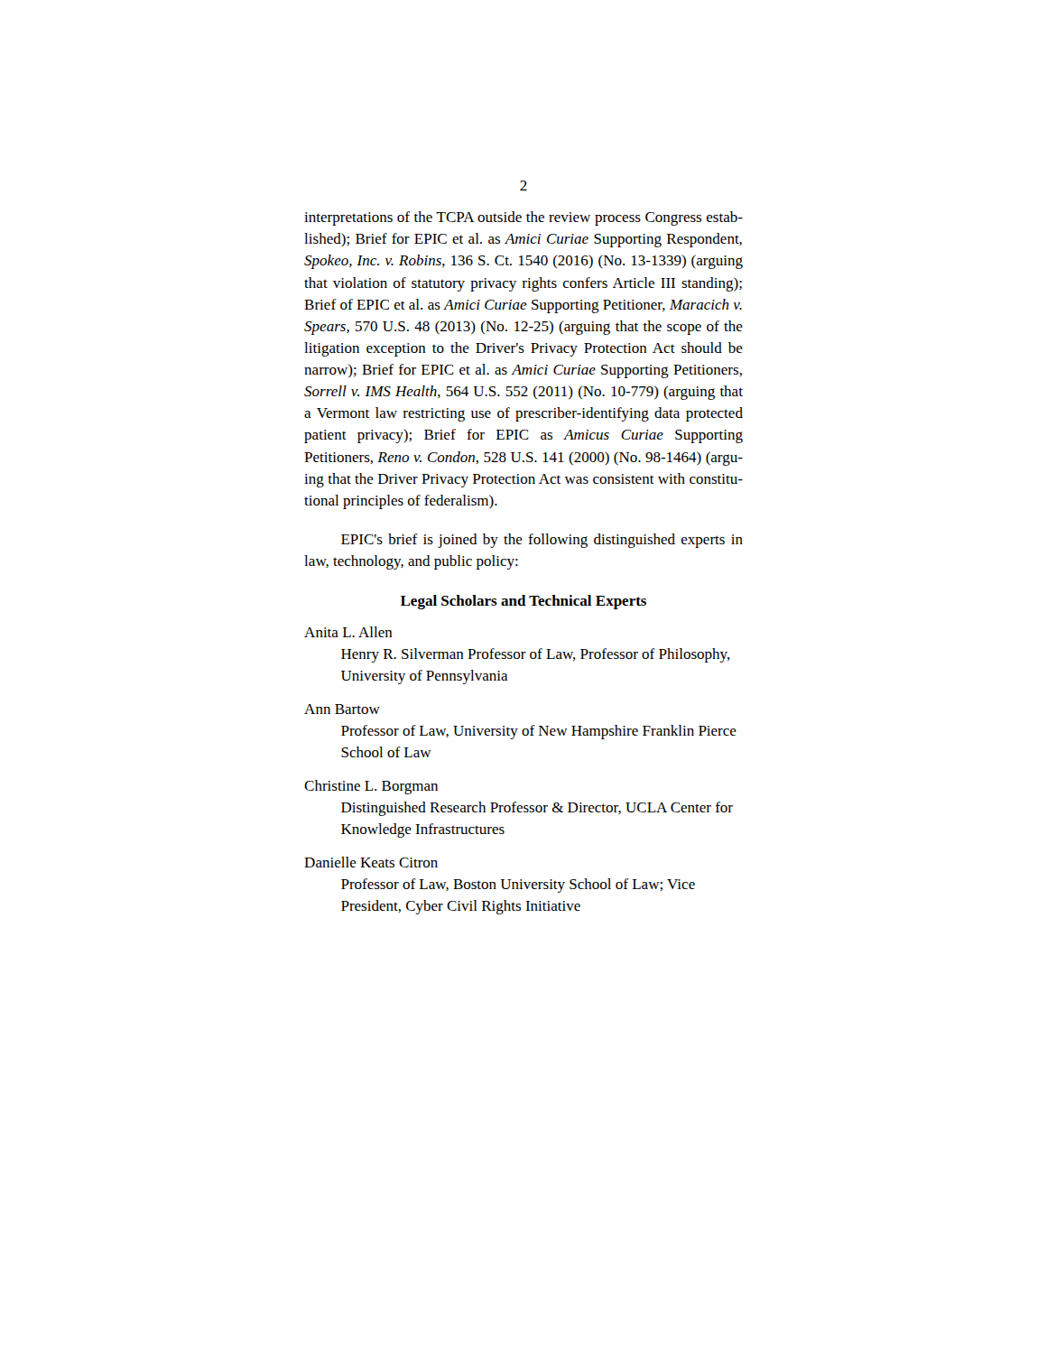2
interpretations of the TCPA outside the review process Congress established); Brief for EPIC et al. as Amici Curiae Supporting Respondent, Spokeo, Inc. v. Robins, 136 S. Ct. 1540 (2016) (No. 13-1339) (arguing that violation of statutory privacy rights confers Article III standing); Brief of EPIC et al. as Amici Curiae Supporting Petitioner, Maracich v. Spears, 570 U.S. 48 (2013) (No. 12-25) (arguing that the scope of the litigation exception to the Driver's Privacy Protection Act should be narrow); Brief for EPIC et al. as Amici Curiae Supporting Petitioners, Sorrell v. IMS Health, 564 U.S. 552 (2011) (No. 10-779) (arguing that a Vermont law restricting use of prescriber-identifying data protected patient privacy); Brief for EPIC as Amicus Curiae Supporting Petitioners, Reno v. Condon, 528 U.S. 141 (2000) (No. 98-1464) (arguing that the Driver Privacy Protection Act was consistent with constitutional principles of federalism).
EPIC's brief is joined by the following distinguished experts in law, technology, and public policy:
Legal Scholars and Technical Experts
Anita L. Allen
Henry R. Silverman Professor of Law, Professor of Philosophy, University of Pennsylvania
Ann Bartow
Professor of Law, University of New Hampshire Franklin Pierce School of Law
Christine L. Borgman
Distinguished Research Professor & Director, UCLA Center for Knowledge Infrastructures
Danielle Keats Citron
Professor of Law, Boston University School of Law; Vice President, Cyber Civil Rights Initiative